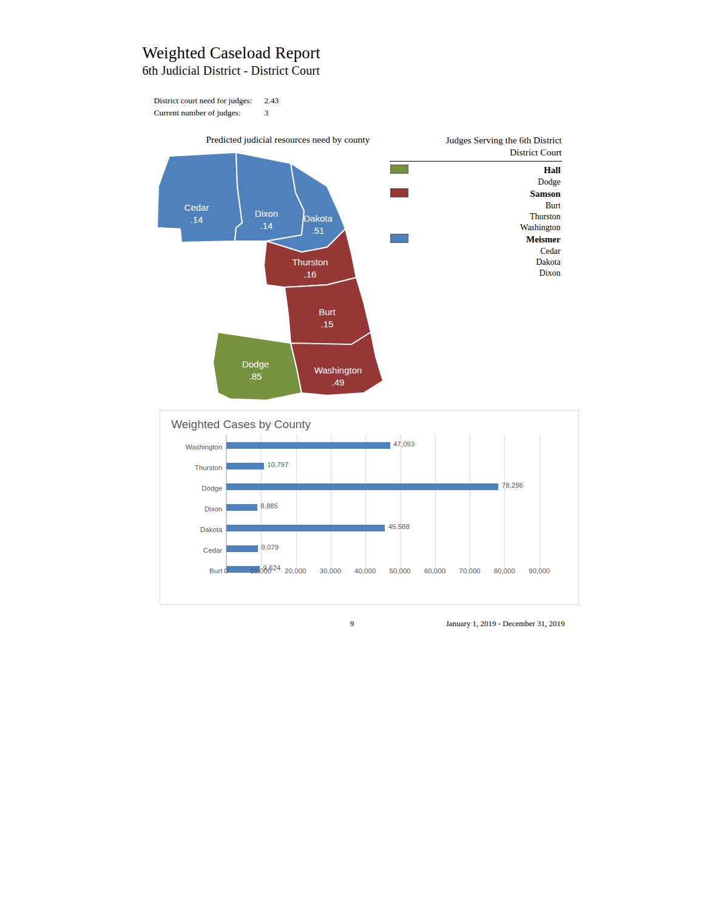Weighted Caseload Report
6th Judicial District - District Court
| District court need for judges: | 2.43 |
| Current number of judges: | 3 |
Predicted judicial resources need by county
Judges Serving the 6th District
District Court
| | Hall |
| | Dodge |
| | Samson |
| | Burt |
| | Thurston |
| | Washington |
| | Meismer |
| | Cedar |
| | Dakota |
| | Dixon |
Cedar .14 Dixon .14 Dakota .51 Thurston .16 Burt .15 Dodge .85 Washington .49
Weighted Cases by County
Washington
Thurston
Dodge
Dixon
Dakota
Cedar
Burt
47,093
10,797
78,286
8,885
45,588
9,079
9,624
0 10,000 20,000 30,000 40,000 50,000 60,000 70,000 80,000 90,000
9
January 1, 2019 - December 31, 2019